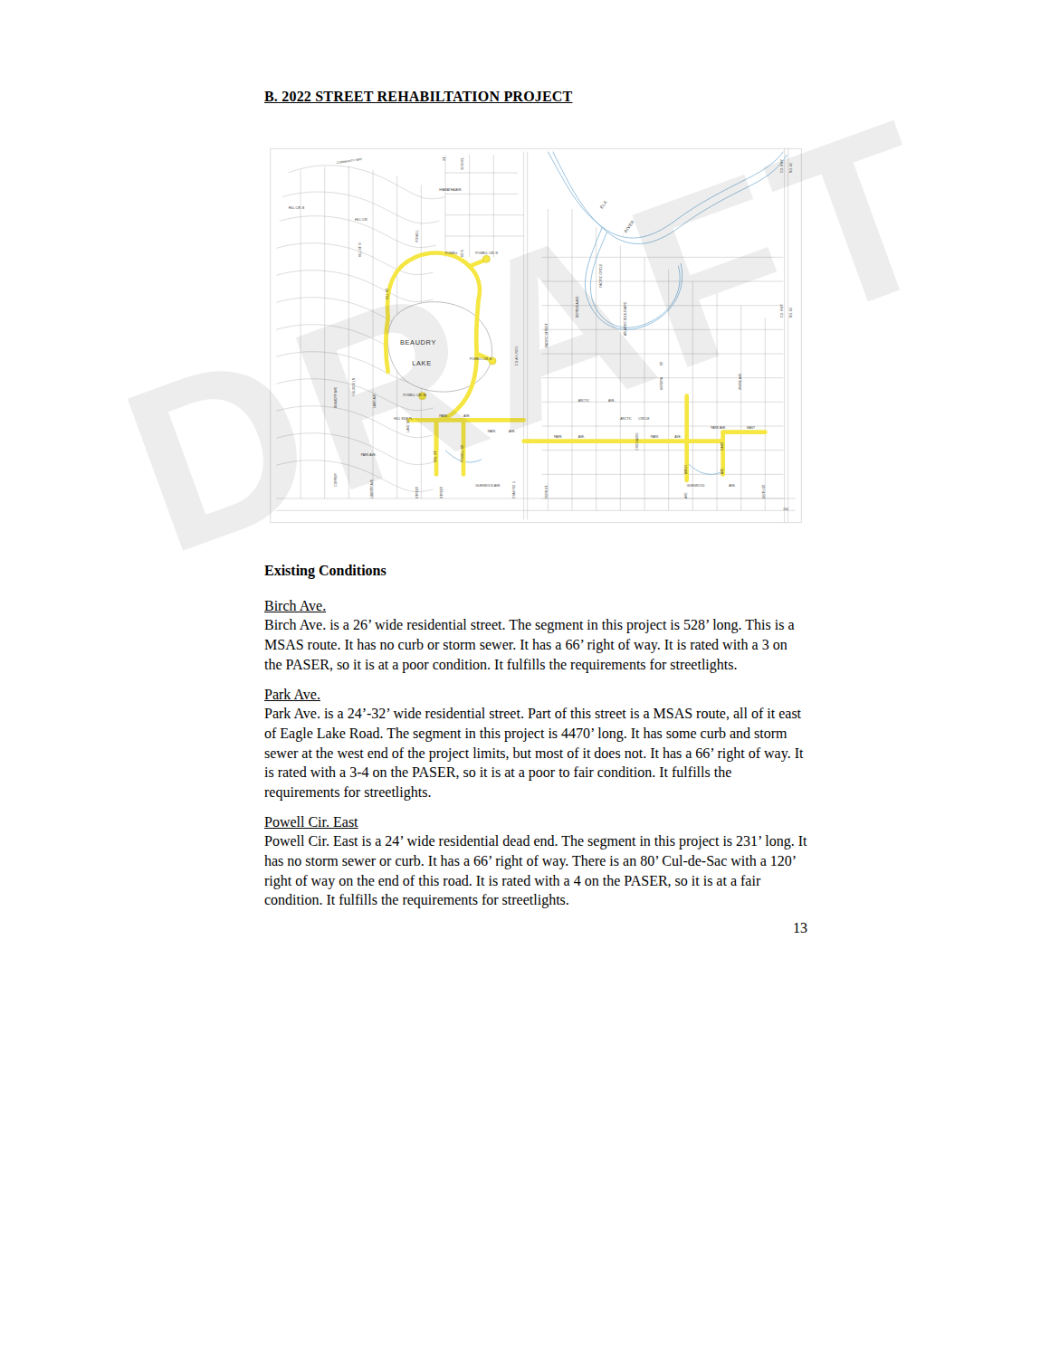B. 2022 STREET REHABILTATION PROJECT
COMMUNITY WAY ST SCHOOL HIAWATHA AVE. HILL CIR. B HILL CIR. HILL ST. N POWELL POWELL ST. N POWELL CIR. N HILL ST. POWELL CIR. E. POWELL CIR. W. HILLSIDE LN BEAUDRY AVE LANE AVE. HILL SIDE PL. LAKE ST. PARK AVE. PARK AVE. MILL ST POWELL ST PARK AVE. CORNER LIBERTY AVE. GLENWOOD AVE. STREET STREET C.S.A.H. NO.5 CSAH NO. 5 FERN ST. PACIFIC STREET BERMUDA AVE PACIFIC CIRCLE ARCTIC AVE. ARCTIC CIRCLE ATLANTIC BOULEVARD KENDRA ST CHICKADEE PARK AVE. PARK AVE. PARK AVE. EAST EAST AVE. BIRCH AVE. GLENWOOD AVE. KEITH ST. IRVINE AVE. CO. HWY. NO. 43 CO. HWY. NO. 43 200 ELK RIVER BEAUDRY LAKE
DRAFT
Existing Conditions
Birch Ave.
Birch Ave. is a 26’ wide residential street. The segment in this project is 528’ long. This is a MSAS route. It has no curb or storm sewer. It has a 66’ right of way. It is rated with a 3 on the PASER, so it is at a poor condition. It fulfills the requirements for streetlights.
Park Ave.
Park Ave. is a 24’-32’ wide residential street. Part of this street is a MSAS route, all of it east of Eagle Lake Road. The segment in this project is 4470’ long. It has some curb and storm sewer at the west end of the project limits, but most of it does not. It has a 66’ right of way. It is rated with a 3-4 on the PASER, so it is at a poor to fair condition. It fulfills the requirements for streetlights.
Powell Cir. East
Powell Cir. East is a 24’ wide residential dead end. The segment in this project is 231’ long. It has no storm sewer or curb. It has a 66’ right of way. There is an 80’ Cul-de-Sac with a 120’ right of way on the end of this road. It is rated with a 4 on the PASER, so it is at a fair condition. It fulfills the requirements for streetlights.
13